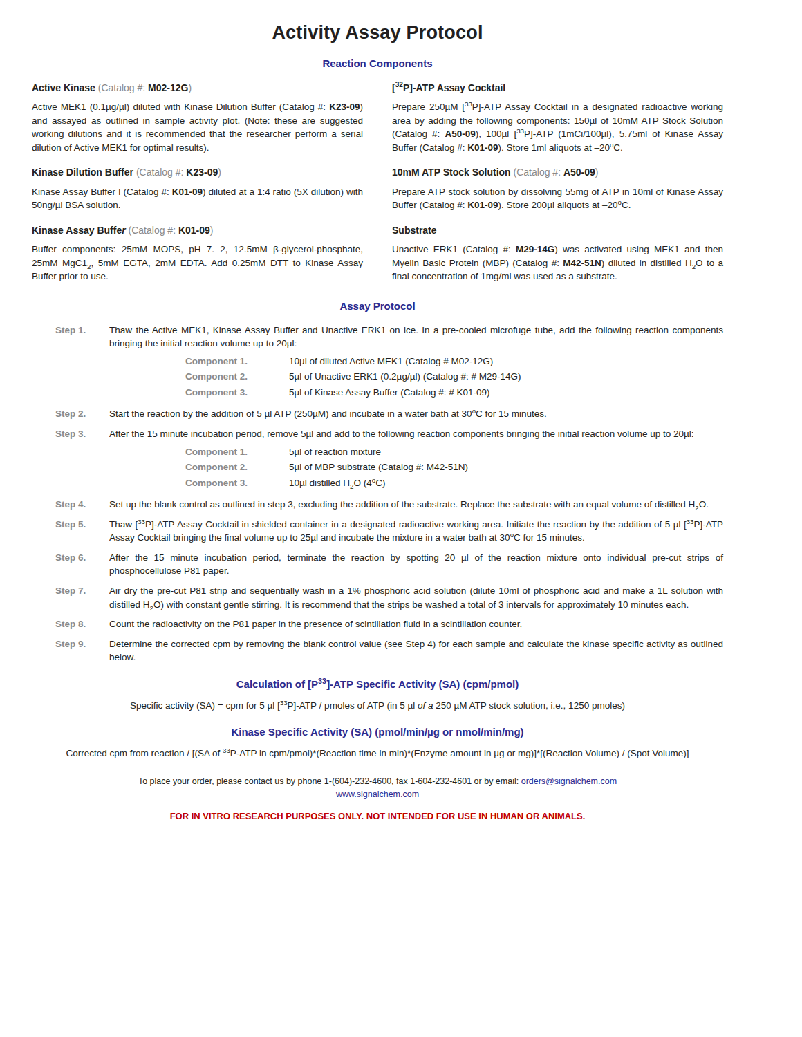Activity Assay Protocol
Reaction Components
Active Kinase (Catalog #: M02-12G)
Active MEK1 (0.1µg/µl) diluted with Kinase Dilution Buffer (Catalog #: K23-09) and assayed as outlined in sample activity plot. (Note: these are suggested working dilutions and it is recommended that the researcher perform a serial dilution of Active MEK1 for optimal results).
Kinase Dilution Buffer (Catalog #: K23-09)
Kinase Assay Buffer I (Catalog #: K01-09) diluted at a 1:4 ratio (5X dilution) with 50ng/µl BSA solution.
Kinase Assay Buffer (Catalog #: K01-09)
Buffer components: 25mM MOPS, pH 7. 2, 12.5mM β-glycerol-phosphate, 25mM MgC12, 5mM EGTA, 2mM EDTA. Add 0.25mM DTT to Kinase Assay Buffer prior to use.
[32P]-ATP Assay Cocktail
Prepare 250µM [33P]-ATP Assay Cocktail in a designated radioactive working area by adding the following components: 150µl of 10mM ATP Stock Solution (Catalog #: A50-09), 100µl [33P]-ATP (1mCi/100µl), 5.75ml of Kinase Assay Buffer (Catalog #: K01-09). Store 1ml aliquots at –20oC.
10mM ATP Stock Solution (Catalog #: A50-09)
Prepare ATP stock solution by dissolving 55mg of ATP in 10ml of Kinase Assay Buffer (Catalog #: K01-09). Store 200µl aliquots at –20oC.
Substrate
Unactive ERK1 (Catalog #: M29-14G) was activated using MEK1 and then Myelin Basic Protein (MBP) (Catalog #: M42-51N) diluted in distilled H2O to a final concentration of 1mg/ml was used as a substrate.
Assay Protocol
Step 1.
Thaw the Active MEK1, Kinase Assay Buffer and Unactive ERK1 on ice. In a pre-cooled microfuge tube, add the following reaction components bringing the initial reaction volume up to 20µl:
Component 1.
10µl of diluted Active MEK1 (Catalog # M02-12G)
Component 2.
5µl of Unactive ERK1 (0.2µg/µl) (Catalog #: # M29-14G)
Component 3.
5µl of Kinase Assay Buffer (Catalog #: # K01-09)
Step 2.
Start the reaction by the addition of 5 µl ATP (250µM) and incubate in a water bath at 30oC for 15 minutes.
Step 3.
After the 15 minute incubation period, remove 5µl and add to the following reaction components bringing the initial reaction volume up to 20µl:
Component 1.
5µl of reaction mixture
Component 2.
5µl of MBP substrate (Catalog #: M42-51N)
Component 3.
10µl distilled H2O (4oC)
Step 4.
Set up the blank control as outlined in step 3, excluding the addition of the substrate. Replace the substrate with an equal volume of distilled H2O.
Step 5.
Thaw [33P]-ATP Assay Cocktail in shielded container in a designated radioactive working area. Initiate the reaction by the addition of 5 µl [33P]-ATP Assay Cocktail bringing the final volume up to 25µl and incubate the mixture in a water bath at 30oC for 15 minutes.
Step 6.
After the 15 minute incubation period, terminate the reaction by spotting 20 µl of the reaction mixture onto individual pre-cut strips of phosphocellulose P81 paper.
Step 7.
Air dry the pre-cut P81 strip and sequentially wash in a 1% phosphoric acid solution (dilute 10ml of phosphoric acid and make a 1L solution with distilled H2O) with constant gentle stirring. It is recommend that the strips be washed a total of 3 intervals for approximately 10 minutes each.
Step 8.
Count the radioactivity on the P81 paper in the presence of scintillation fluid in a scintillation counter.
Step 9.
Determine the corrected cpm by removing the blank control value (see Step 4) for each sample and calculate the kinase specific activity as outlined below.
Calculation of [P33]-ATP Specific Activity (SA) (cpm/pmol)
Specific activity (SA) = cpm for 5 µl [33P]-ATP / pmoles of ATP (in 5 µl of a 250 µM ATP stock solution, i.e., 1250 pmoles)
Kinase Specific Activity (SA) (pmol/min/µg or nmol/min/mg)
Corrected cpm from reaction / [(SA of 33P-ATP in cpm/pmol)*(Reaction time in min)*(Enzyme amount in µg or mg)]*[(Reaction Volume) / (Spot Volume)]
To place your order, please contact us by phone 1-(604)-232-4600, fax 1-604-232-4601 or by email: orders@signalchem.com
www.signalchem.com
FOR IN VITRO RESEARCH PURPOSES ONLY. NOT INTENDED FOR USE IN HUMAN OR ANIMALS.